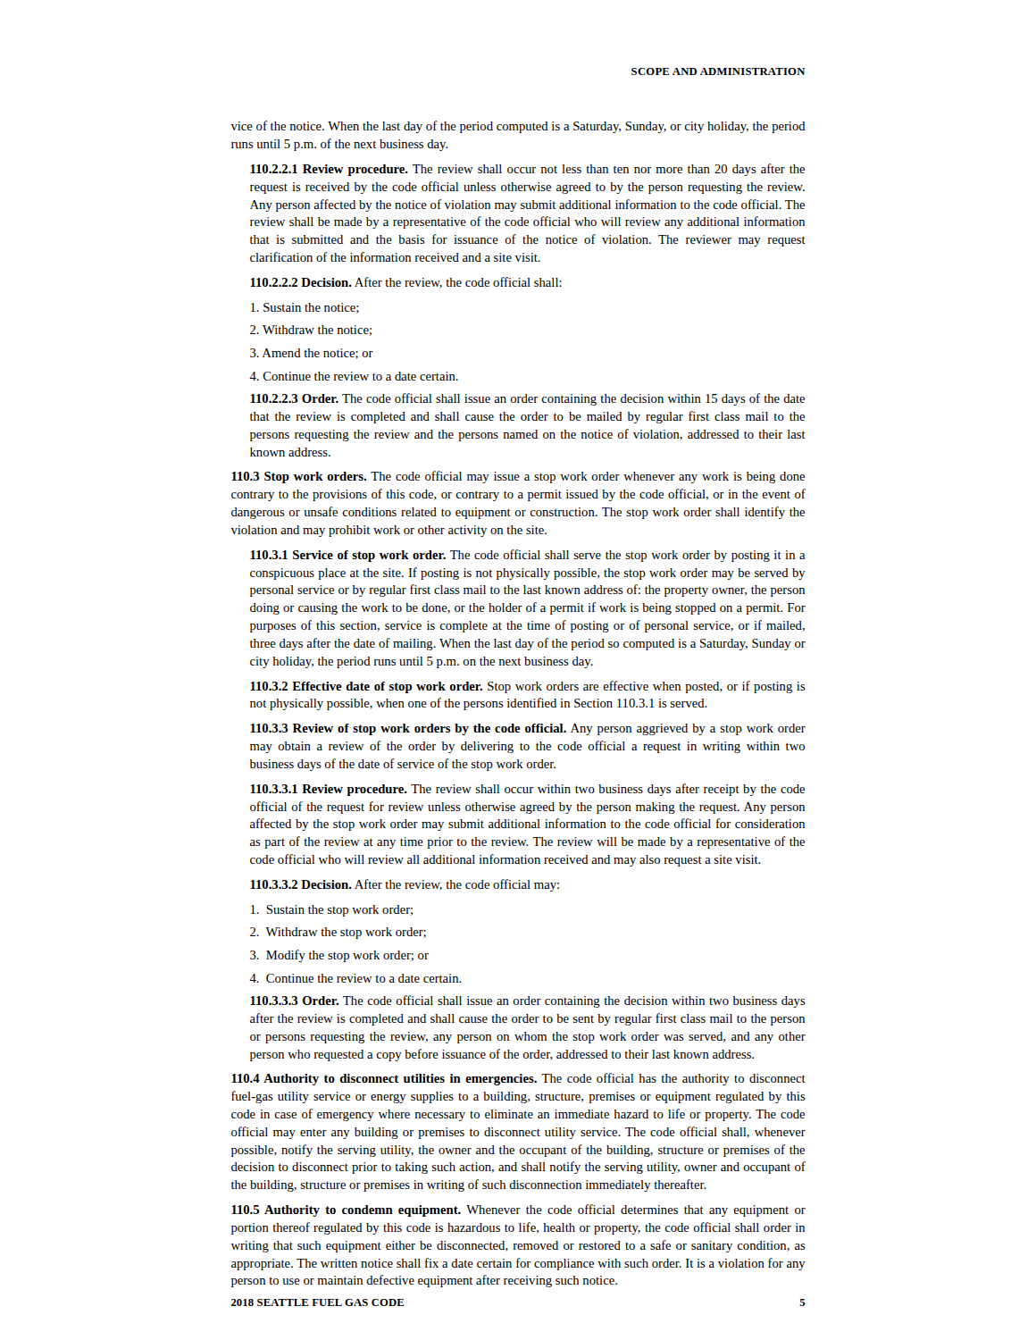SCOPE AND ADMINISTRATION
vice of the notice. When the last day of the period computed is a Saturday, Sunday, or city holiday, the period runs until 5 p.m. of the next business day.
110.2.2.1 Review procedure. The review shall occur not less than ten nor more than 20 days after the request is received by the code official unless otherwise agreed to by the person requesting the review. Any person affected by the notice of violation may submit additional information to the code official. The review shall be made by a representative of the code official who will review any additional information that is submitted and the basis for issuance of the notice of violation. The reviewer may request clarification of the information received and a site visit.
110.2.2.2 Decision. After the review, the code official shall:
1. Sustain the notice;
2. Withdraw the notice;
3. Amend the notice; or
4. Continue the review to a date certain.
110.2.2.3 Order. The code official shall issue an order containing the decision within 15 days of the date that the review is completed and shall cause the order to be mailed by regular first class mail to the persons requesting the review and the persons named on the notice of violation, addressed to their last known address.
110.3 Stop work orders. The code official may issue a stop work order whenever any work is being done contrary to the provisions of this code, or contrary to a permit issued by the code official, or in the event of dangerous or unsafe conditions related to equipment or construction. The stop work order shall identify the violation and may prohibit work or other activity on the site.
110.3.1 Service of stop work order. The code official shall serve the stop work order by posting it in a conspicuous place at the site. If posting is not physically possible, the stop work order may be served by personal service or by regular first class mail to the last known address of: the property owner, the person doing or causing the work to be done, or the holder of a permit if work is being stopped on a permit. For purposes of this section, service is complete at the time of posting or of personal service, or if mailed, three days after the date of mailing. When the last day of the period so computed is a Saturday, Sunday or city holiday, the period runs until 5 p.m. on the next business day.
110.3.2 Effective date of stop work order. Stop work orders are effective when posted, or if posting is not physically possible, when one of the persons identified in Section 110.3.1 is served.
110.3.3 Review of stop work orders by the code official. Any person aggrieved by a stop work order may obtain a review of the order by delivering to the code official a request in writing within two business days of the date of service of the stop work order.
110.3.3.1 Review procedure. The review shall occur within two business days after receipt by the code official of the request for review unless otherwise agreed by the person making the request. Any person affected by the stop work order may submit additional information to the code official for consideration as part of the review at any time prior to the review. The review will be made by a representative of the code official who will review all additional information received and may also request a site visit.
110.3.3.2 Decision. After the review, the code official may:
1. Sustain the stop work order;
2. Withdraw the stop work order;
3. Modify the stop work order; or
4. Continue the review to a date certain.
110.3.3.3 Order. The code official shall issue an order containing the decision within two business days after the review is completed and shall cause the order to be sent by regular first class mail to the person or persons requesting the review, any person on whom the stop work order was served, and any other person who requested a copy before issuance of the order, addressed to their last known address.
110.4 Authority to disconnect utilities in emergencies. The code official has the authority to disconnect fuel-gas utility service or energy supplies to a building, structure, premises or equipment regulated by this code in case of emergency where necessary to eliminate an immediate hazard to life or property. The code official may enter any building or premises to disconnect utility service. The code official shall, whenever possible, notify the serving utility, the owner and the occupant of the building, structure or premises of the decision to disconnect prior to taking such action, and shall notify the serving utility, owner and occupant of the building, structure or premises in writing of such disconnection immediately thereafter.
110.5 Authority to condemn equipment. Whenever the code official determines that any equipment or portion thereof regulated by this code is hazardous to life, health or property, the code official shall order in writing that such equipment either be disconnected, removed or restored to a safe or sanitary condition, as appropriate. The written notice shall fix a date certain for compliance with such order. It is a violation for any person to use or maintain defective equipment after receiving such notice.
2018 SEATTLE FUEL GAS CODE 5